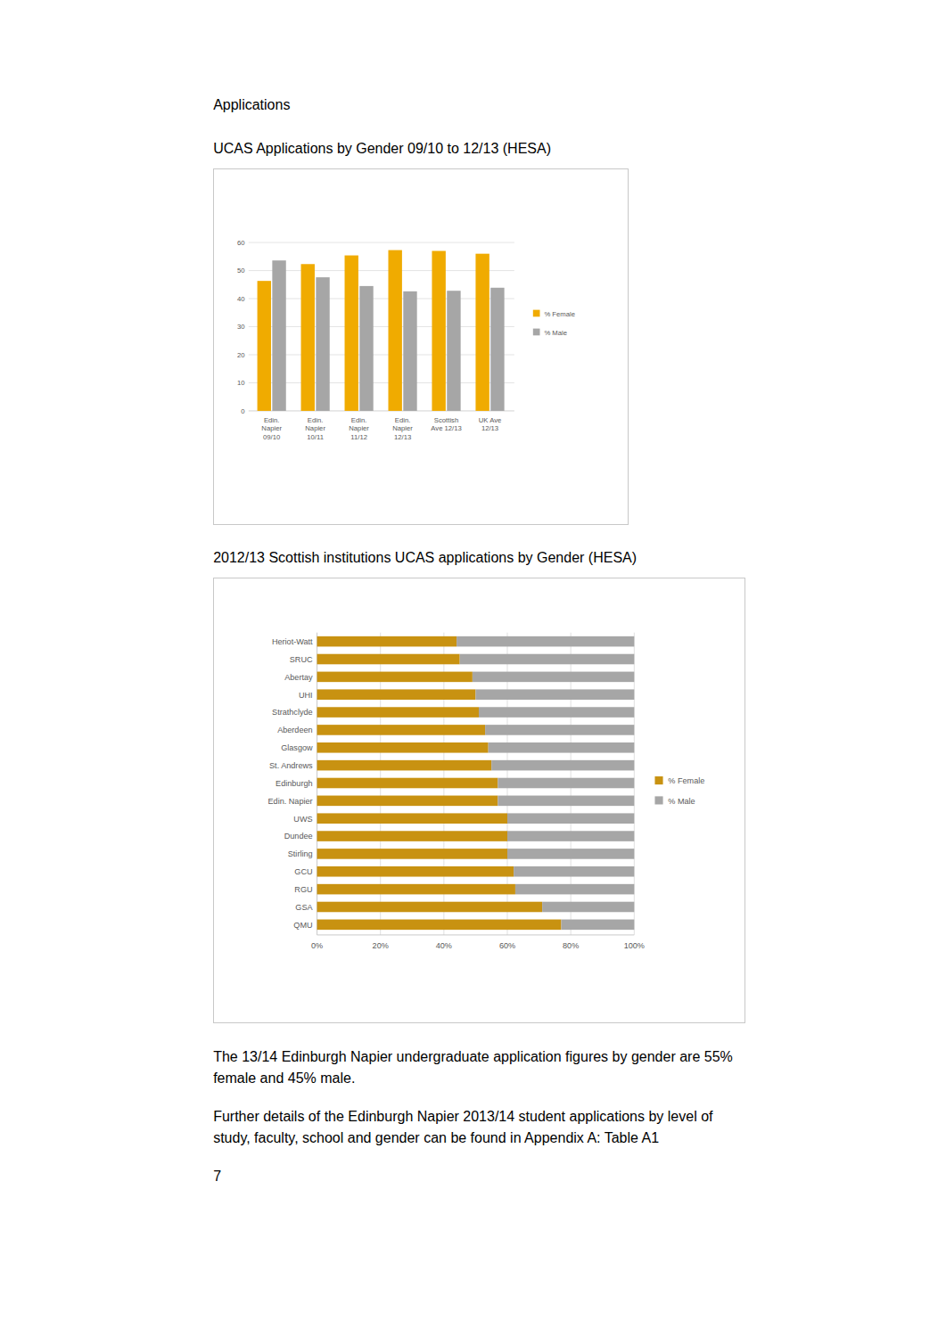Applications
UCAS Applications by Gender 09/10 to 12/13 (HESA)
60 50 40 30 20 10 0 Edin. Napier 09/10 Edin. Napier 10/11 Edin. Napier 11/12 Edin. Napier 12/13 Scottish Ave 12/13 UK Ave 12/13 % Female % Male
2012/13 Scottish institutions UCAS applications by Gender (HESA)
0% 20% 40% 60% 80% 100% Heriot-Watt SRUC Abertay UHI Strathclyde Aberdeen Glasgow St. Andrews Edinburgh Edin. Napier UWS Dundee Stirling GCU RGU GSA QMU % Female % Male
The 13/14 Edinburgh Napier undergraduate application figures by gender are 55% female and 45% male.
Further details of the Edinburgh Napier 2013/14 student applications by level of study, faculty, school and gender can be found in Appendix A: Table A1
7